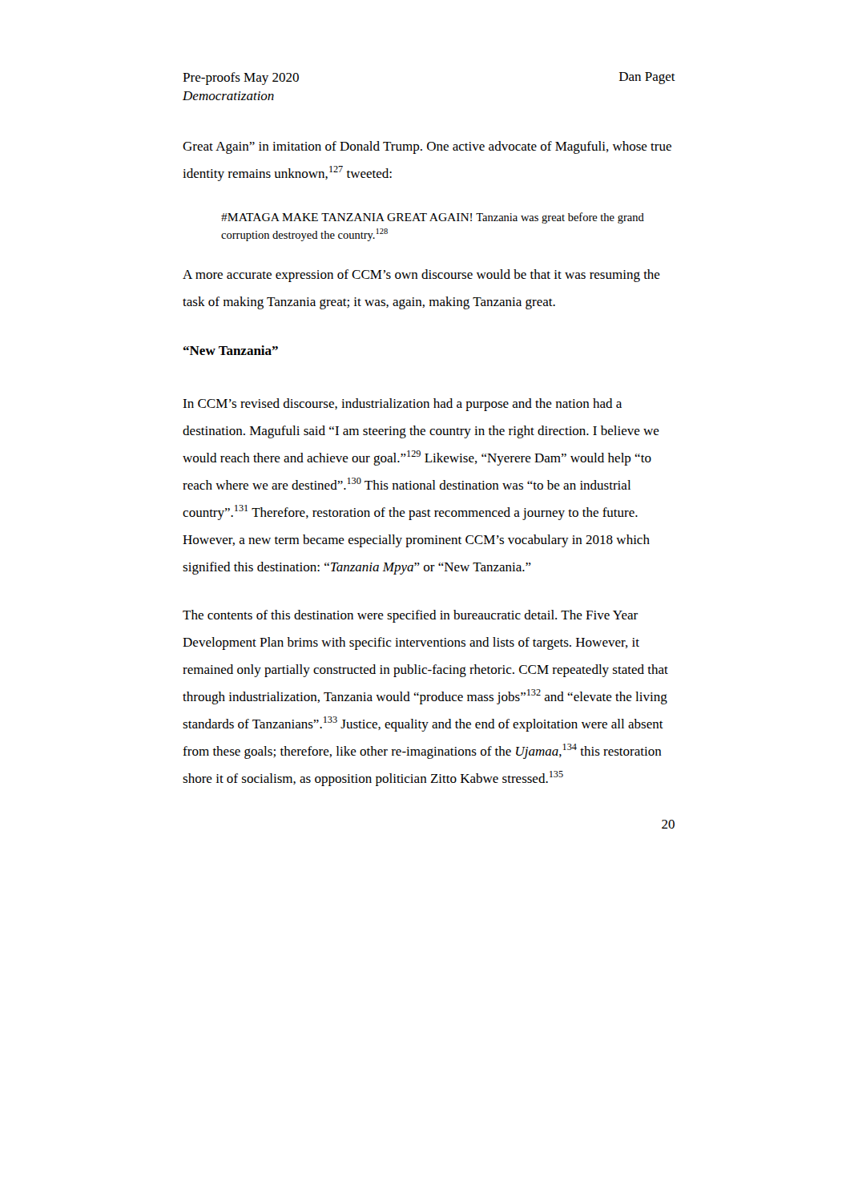Pre-proofs May 2020
Democratization
Dan Paget
Great Again” in imitation of Donald Trump. One active advocate of Magufuli, whose true identity remains unknown,127 tweeted:
#MATAGA MAKE TANZANIA GREAT AGAIN! Tanzania was great before the grand corruption destroyed the country.128
A more accurate expression of CCM’s own discourse would be that it was resuming the task of making Tanzania great; it was, again, making Tanzania great.
“New Tanzania”
In CCM’s revised discourse, industrialization had a purpose and the nation had a destination. Magufuli said “I am steering the country in the right direction. I believe we would reach there and achieve our goal.”129 Likewise, “Nyerere Dam” would help “to reach where we are destined”.130 This national destination was “to be an industrial country”.131 Therefore, restoration of the past recommenced a journey to the future. However, a new term became especially prominent CCM’s vocabulary in 2018 which signified this destination: “Tanzania Mpya” or “New Tanzania.”
The contents of this destination were specified in bureaucratic detail. The Five Year Development Plan brims with specific interventions and lists of targets. However, it remained only partially constructed in public-facing rhetoric. CCM repeatedly stated that through industrialization, Tanzania would “produce mass jobs”132 and “elevate the living standards of Tanzanians”.133 Justice, equality and the end of exploitation were all absent from these goals; therefore, like other re-imaginations of the Ujamaa,134 this restoration shore it of socialism, as opposition politician Zitto Kabwe stressed.135
20